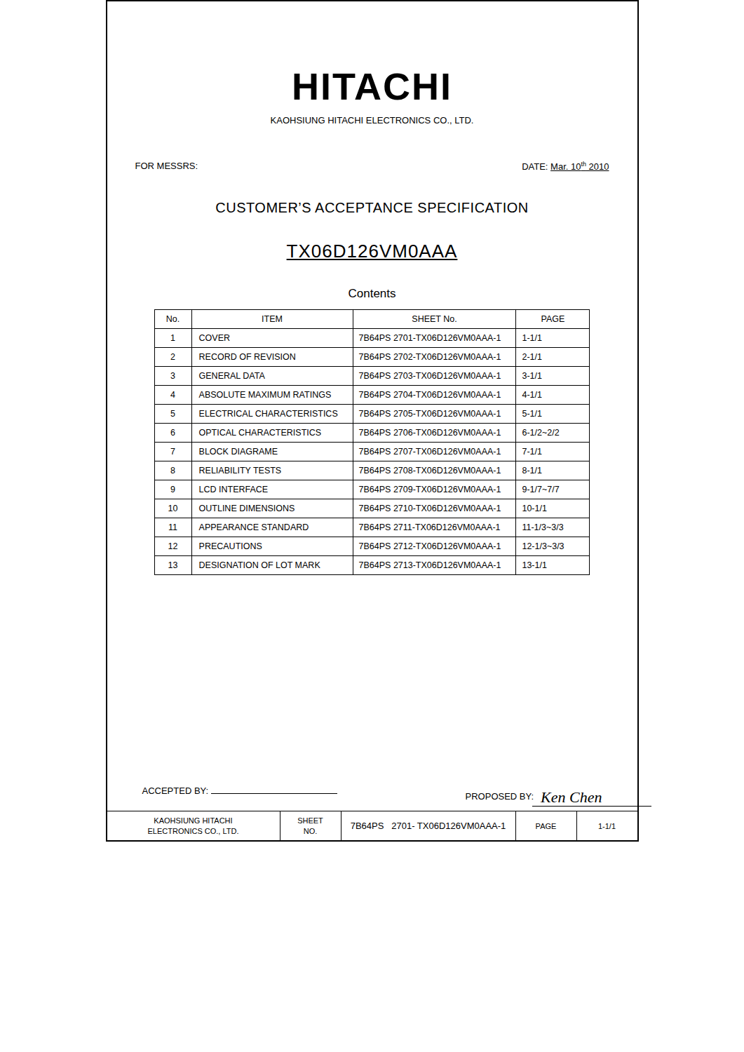HITACHI
KAOHSIUNG HITACHI ELECTRONICS CO., LTD.
FOR MESSRS:
DATE: Mar. 10th 2010
CUSTOMER’S ACCEPTANCE SPECIFICATION
TX06D126VM0AAA
Contents
| No. | ITEM | SHEET No. | PAGE |
| --- | --- | --- | --- |
| 1 | COVER | 7B64PS 2701-TX06D126VM0AAA-1 | 1-1/1 |
| 2 | RECORD OF REVISION | 7B64PS 2702-TX06D126VM0AAA-1 | 2-1/1 |
| 3 | GENERAL DATA | 7B64PS 2703-TX06D126VM0AAA-1 | 3-1/1 |
| 4 | ABSOLUTE MAXIMUM RATINGS | 7B64PS 2704-TX06D126VM0AAA-1 | 4-1/1 |
| 5 | ELECTRICAL CHARACTERISTICS | 7B64PS 2705-TX06D126VM0AAA-1 | 5-1/1 |
| 6 | OPTICAL CHARACTERISTICS | 7B64PS 2706-TX06D126VM0AAA-1 | 6-1/2~2/2 |
| 7 | BLOCK DIAGRAME | 7B64PS 2707-TX06D126VM0AAA-1 | 7-1/1 |
| 8 | RELIABILITY TESTS | 7B64PS 2708-TX06D126VM0AAA-1 | 8-1/1 |
| 9 | LCD INTERFACE | 7B64PS 2709-TX06D126VM0AAA-1 | 9-1/7~7/7 |
| 10 | OUTLINE DIMENSIONS | 7B64PS 2710-TX06D126VM0AAA-1 | 10-1/1 |
| 11 | APPEARANCE STANDARD | 7B64PS 2711-TX06D126VM0AAA-1 | 11-1/3~3/3 |
| 12 | PRECAUTIONS | 7B64PS 2712-TX06D126VM0AAA-1 | 12-1/3~3/3 |
| 13 | DESIGNATION OF LOT MARK | 7B64PS 2713-TX06D126VM0AAA-1 | 13-1/1 |
ACCEPTED BY:
PROPOSED BY:Ken Chen
KAOHSIUNG HITACHI
ELECTRONICS CO., LTD.
SHEET
NO.
7B64PS 2701- TX06D126VM0AAA-1
PAGE
1-1/1